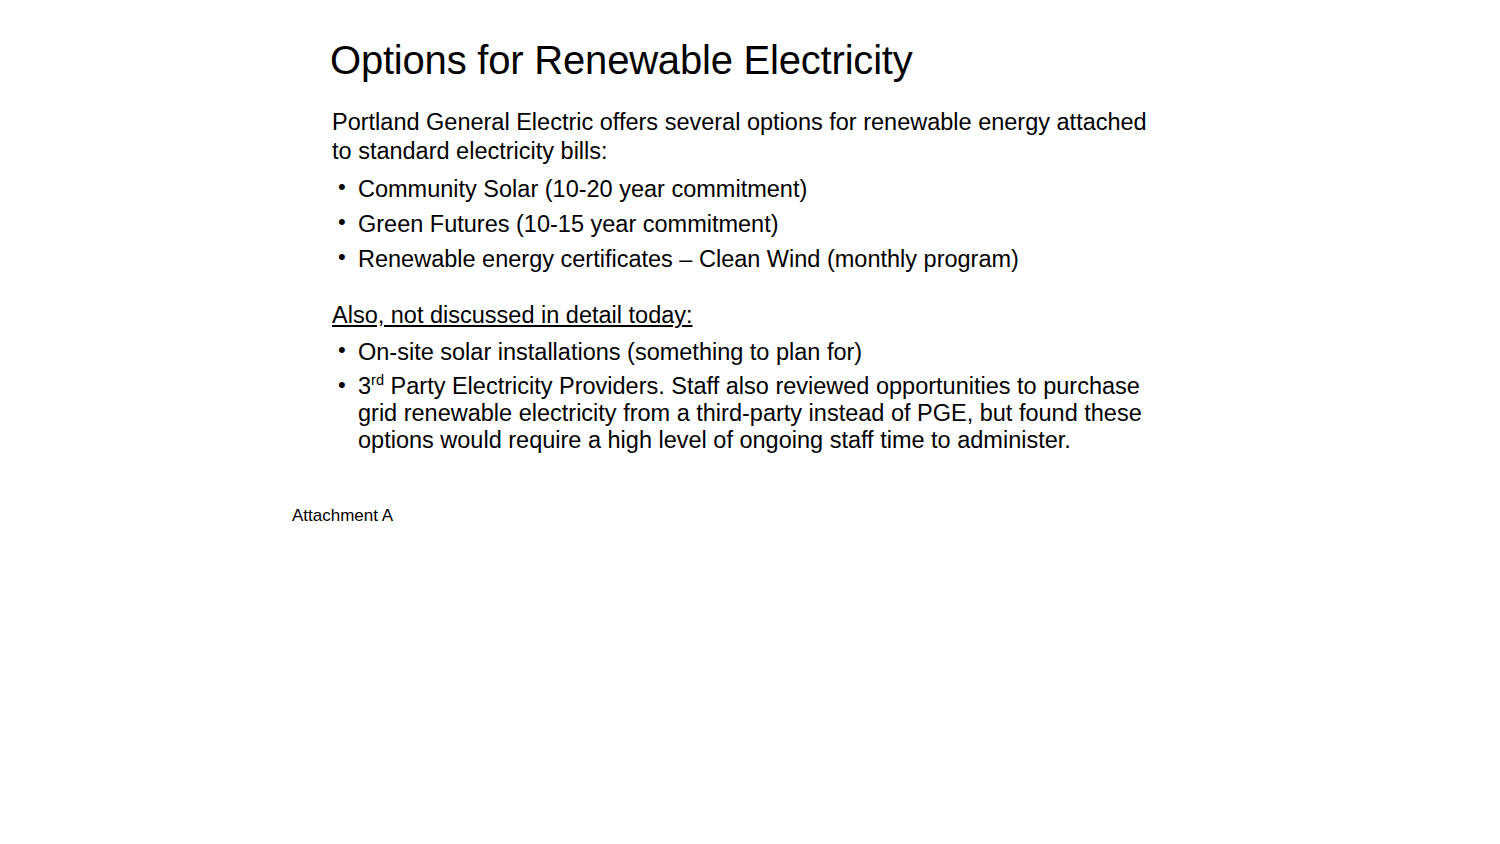Options for Renewable Electricity
Portland General Electric offers several options for renewable energy attached to standard electricity bills:
Community Solar (10-20 year commitment)
Green Futures (10-15 year commitment)
Renewable energy certificates – Clean Wind (monthly program)
Also, not discussed in detail today:
On-site solar installations (something to plan for)
3rd Party Electricity Providers. Staff also reviewed opportunities to purchase grid renewable electricity from a third-party instead of PGE, but found these options would require a high level of ongoing staff time to administer.
Attachment A